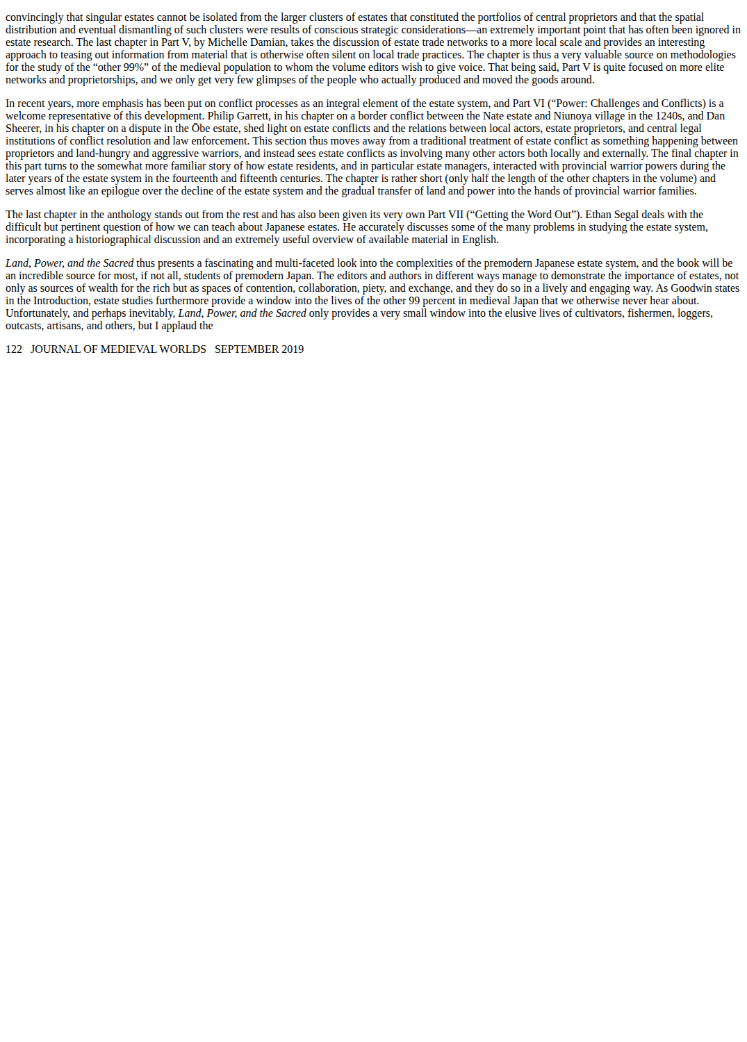convincingly that singular estates cannot be isolated from the larger clusters of estates that constituted the portfolios of central proprietors and that the spatial distribution and eventual dismantling of such clusters were results of conscious strategic considerations—an extremely important point that has often been ignored in estate research. The last chapter in Part V, by Michelle Damian, takes the discussion of estate trade networks to a more local scale and provides an interesting approach to teasing out information from material that is otherwise often silent on local trade practices. The chapter is thus a very valuable source on methodologies for the study of the “other 99%” of the medieval population to whom the volume editors wish to give voice. That being said, Part V is quite focused on more elite networks and proprietorships, and we only get very few glimpses of the people who actually produced and moved the goods around.
In recent years, more emphasis has been put on conflict processes as an integral element of the estate system, and Part VI (“Power: Challenges and Conflicts) is a welcome representative of this development. Philip Garrett, in his chapter on a border conflict between the Nate estate and Niunoya village in the 1240s, and Dan Sheerer, in his chapter on a dispute in the Ōbe estate, shed light on estate conflicts and the relations between local actors, estate proprietors, and central legal institutions of conflict resolution and law enforcement. This section thus moves away from a traditional treatment of estate conflict as something happening between proprietors and land-hungry and aggressive warriors, and instead sees estate conflicts as involving many other actors both locally and externally. The final chapter in this part turns to the somewhat more familiar story of how estate residents, and in particular estate managers, interacted with provincial warrior powers during the later years of the estate system in the fourteenth and fifteenth centuries. The chapter is rather short (only half the length of the other chapters in the volume) and serves almost like an epilogue over the decline of the estate system and the gradual transfer of land and power into the hands of provincial warrior families.
The last chapter in the anthology stands out from the rest and has also been given its very own Part VII (“Getting the Word Out”). Ethan Segal deals with the difficult but pertinent question of how we can teach about Japanese estates. He accurately discusses some of the many problems in studying the estate system, incorporating a historiographical discussion and an extremely useful overview of available material in English.
Land, Power, and the Sacred thus presents a fascinating and multi-faceted look into the complexities of the premodern Japanese estate system, and the book will be an incredible source for most, if not all, students of premodern Japan. The editors and authors in different ways manage to demonstrate the importance of estates, not only as sources of wealth for the rich but as spaces of contention, collaboration, piety, and exchange, and they do so in a lively and engaging way. As Goodwin states in the Introduction, estate studies furthermore provide a window into the lives of the other 99 percent in medieval Japan that we otherwise never hear about. Unfortunately, and perhaps inevitably, Land, Power, and the Sacred only provides a very small window into the elusive lives of cultivators, fishermen, loggers, outcasts, artisans, and others, but I applaud the
122 JOURNAL OF MEDIEVAL WORLDS SEPTEMBER 2019